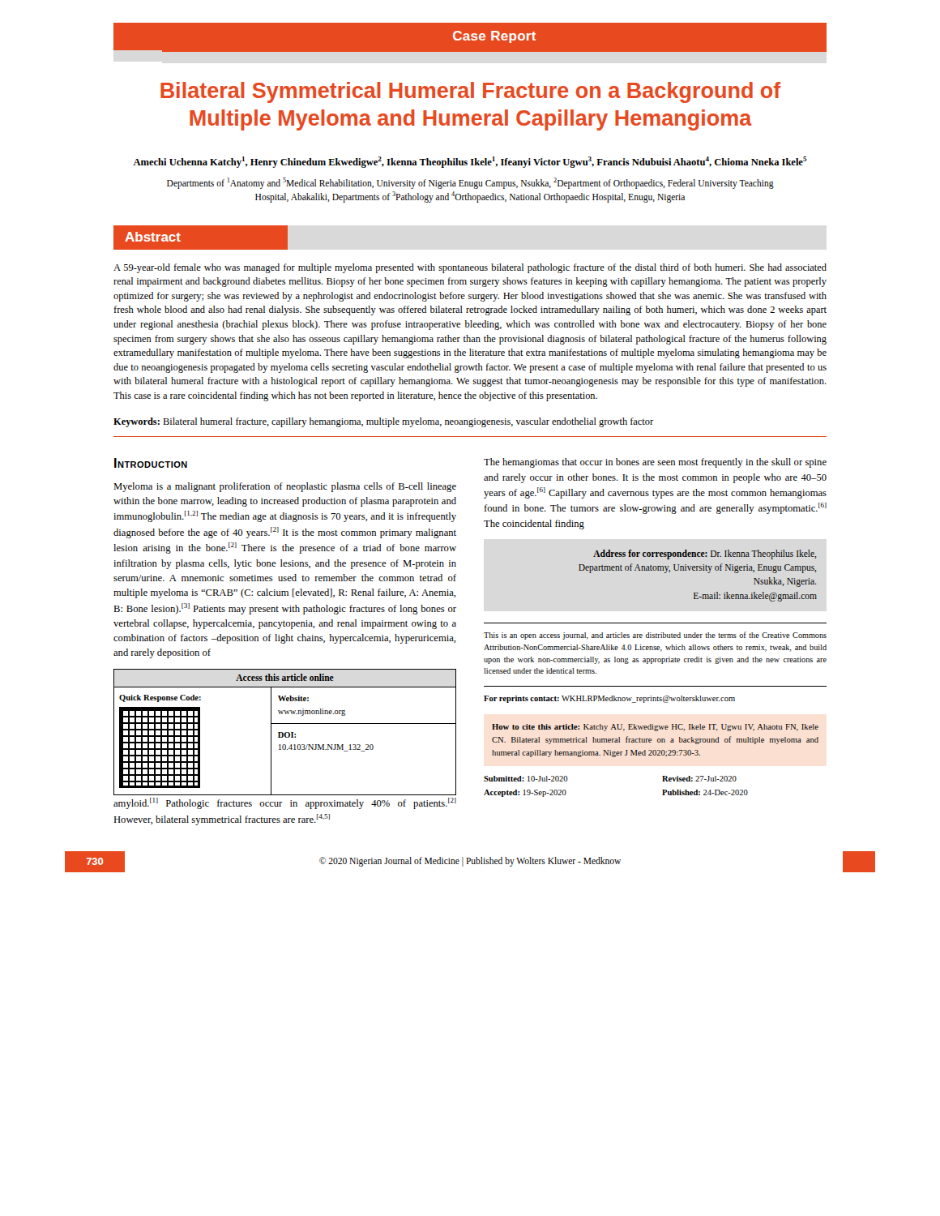Case Report
Bilateral Symmetrical Humeral Fracture on a Background of
Multiple Myeloma and Humeral Capillary Hemangioma
Amechi Uchenna Katchy1, Henry Chinedum Ekwedigwe2, Ikenna Theophilus Ikele1, Ifeanyi Victor Ugwu3, Francis Ndubuisi Ahaotu4, Chioma Nneka Ikele5
Departments of 1Anatomy and 5Medical Rehabilitation, University of Nigeria Enugu Campus, Nsukka, 2Department of Orthopaedics, Federal University Teaching
Hospital, Abakaliki, Departments of 3Pathology and 4Orthopaedics, National Orthopaedic Hospital, Enugu, Nigeria
Abstract
A 59-year-old female who was managed for multiple myeloma presented with spontaneous bilateral pathologic fracture of the distal third of both humeri. She had associated renal impairment and background diabetes mellitus. Biopsy of her bone specimen from surgery shows features in keeping with capillary hemangioma. The patient was properly optimized for surgery; she was reviewed by a nephrologist and endocrinologist before surgery. Her blood investigations showed that she was anemic. She was transfused with fresh whole blood and also had renal dialysis. She subsequently was offered bilateral retrograde locked intramedullary nailing of both humeri, which was done 2 weeks apart under regional anesthesia (brachial plexus block). There was profuse intraoperative bleeding, which was controlled with bone wax and electrocautery. Biopsy of her bone specimen from surgery shows that she also has osseous capillary hemangioma rather than the provisional diagnosis of bilateral pathological fracture of the humerus following extramedullary manifestation of multiple myeloma. There have been suggestions in the literature that extra manifestations of multiple myeloma simulating hemangioma may be due to neoangiogenesis propagated by myeloma cells secreting vascular endothelial growth factor. We present a case of multiple myeloma with renal failure that presented to us with bilateral humeral fracture with a histological report of capillary hemangioma. We suggest that tumor-neoangiogenesis may be responsible for this type of manifestation. This case is a rare coincidental finding which has not been reported in literature, hence the objective of this presentation.
Keywords: Bilateral humeral fracture, capillary hemangioma, multiple myeloma, neoangiogenesis, vascular endothelial growth factor
Introduction
Myeloma is a malignant proliferation of neoplastic plasma cells of B-cell lineage within the bone marrow, leading to increased production of plasma paraprotein and immunoglobulin.[1,2] The median age at diagnosis is 70 years, and it is infrequently diagnosed before the age of 40 years.[2] It is the most common primary malignant lesion arising in the bone.[2] There is the presence of a triad of bone marrow infiltration by plasma cells, lytic bone lesions, and the presence of M-protein in serum/urine. A mnemonic sometimes used to remember the common tetrad of multiple myeloma is “CRAB” (C: calcium [elevated], R: Renal failure, A: Anemia, B: Bone lesion).[3] Patients may present with pathologic fractures of long bones or vertebral collapse, hypercalcemia, pancytopenia, and renal impairment owing to a combination of factors –deposition of light chains, hypercalcemia, hyperuricemia, and rarely deposition of
Access this article online
Quick Response Code:
Website:
www.njmonline.org
DOI:
10.4103/NJM.NJM_132_20
amyloid.[1] Pathologic fractures occur in approximately 40% of patients.[2] However, bilateral symmetrical fractures are rare.[4,5]
The hemangiomas that occur in bones are seen most frequently in the skull or spine and rarely occur in other bones. It is the most common in people who are 40–50 years of age.[6] Capillary and cavernous types are the most common hemangiomas found in bone. The tumors are slow-growing and are generally asymptomatic.[6] The coincidental finding
Address for correspondence: Dr. Ikenna Theophilus Ikele,
Department of Anatomy, University of Nigeria, Enugu Campus,
Nsukka, Nigeria.
E-mail: ikenna.ikele@gmail.com
This is an open access journal, and articles are distributed under the terms of the Creative Commons Attribution-NonCommercial-ShareAlike 4.0 License, which allows others to remix, tweak, and build upon the work non-commercially, as long as appropriate credit is given and the new creations are licensed under the identical terms.
For reprints contact: WKHLRPMedknow_reprints@wolterskluwer.com
How to cite this article: Katchy AU, Ekwedigwe HC, Ikele IT, Ugwu IV, Ahaotu FN, Ikele CN. Bilateral symmetrical humeral fracture on a background of multiple myeloma and humeral capillary hemangioma. Niger J Med 2020;29:730-3.
Submitted: 10-Jul-2020
Accepted: 19-Sep-2020
Revised: 27-Jul-2020
Published: 24-Dec-2020
730
© 2020 Nigerian Journal of Medicine | Published by Wolters Kluwer - Medknow